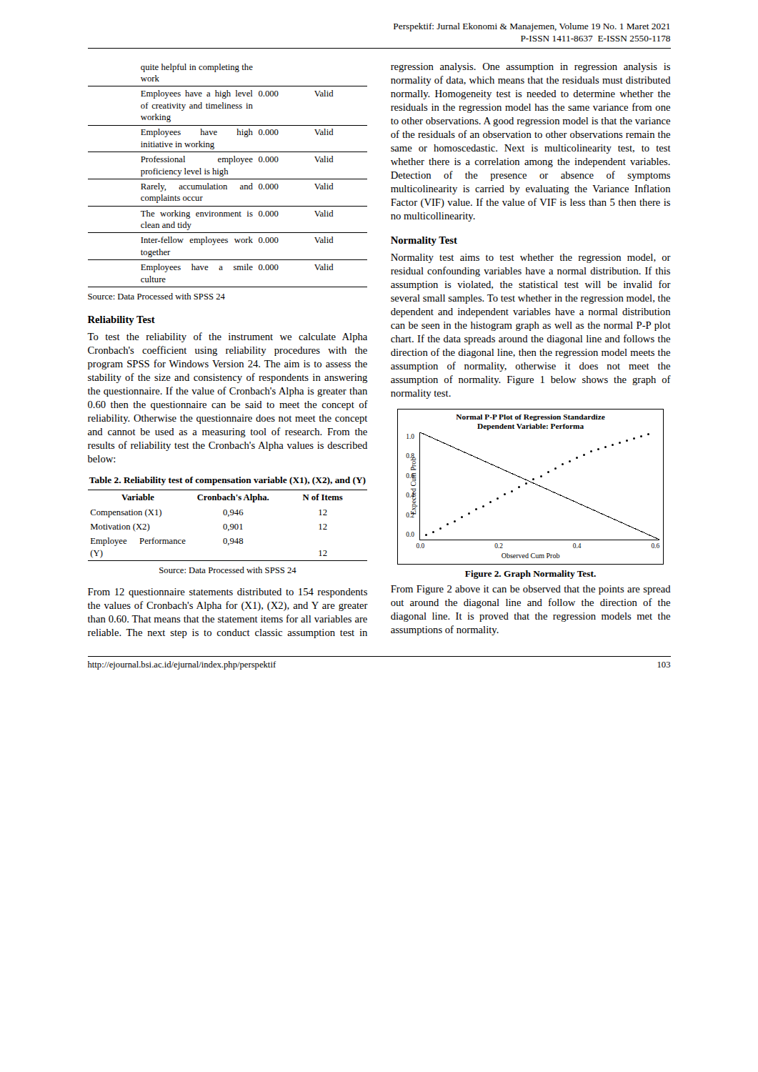Perspektif: Jurnal Ekonomi & Manajemen, Volume 19 No. 1 Maret 2021
P-ISSN 1411-8637 E-ISSN 2550-1178
| | quite helpful in completing the work | | |
| | Employees have a high level of creativity and timeliness in working | 0.000 | Valid |
| | Employees have high initiative in working | 0.000 | Valid |
| | Professional employee proficiency level is high | 0.000 | Valid |
| | Rarely, accumulation and complaints occur | 0.000 | Valid |
| | The working environment is clean and tidy | 0.000 | Valid |
| | Inter-fellow employees work together | 0.000 | Valid |
| | Employees have a smile culture | 0.000 | Valid |
Source: Data Processed with SPSS 24
Reliability Test
To test the reliability of the instrument we calculate Alpha Cronbach's coefficient using reliability procedures with the program SPSS for Windows Version 24. The aim is to assess the stability of the size and consistency of respondents in answering the questionnaire. If the value of Cronbach's Alpha is greater than 0.60 then the questionnaire can be said to meet the concept of reliability. Otherwise the questionnaire does not meet the concept and cannot be used as a measuring tool of research. From the results of reliability test the Cronbach's Alpha values is described below:
Table 2. Reliability test of compensation variable (X1), (X2), and (Y)
| Variable | Cronbach's Alpha. | N of Items |
| --- | --- | --- |
| Compensation (X1) | 0,946 | 12 |
| Motivation (X2) | 0,901 | 12 |
| Employee Performance (Y) | 0,948 | 12 |
Source: Data Processed with SPSS 24
From 12 questionnaire statements distributed to 154 respondents the values of Cronbach's Alpha for (X1), (X2), and Y are greater than 0.60. That means that the statement items for all variables are reliable. The next step is to conduct classic assumption test in regression analysis. One assumption in regression analysis is normality of data, which means that the residuals must distributed normally. Homogeneity test is needed to determine whether the residuals in the regression model has the same variance from one to other observations. A good regression model is that the variance of the residuals of an observation to other observations remain the same or homoscedastic. Next is multicolinearity test, to test whether there is a correlation among the independent variables. Detection of the presence or absence of symptoms multicolinearity is carried by evaluating the Variance Inflation Factor (VIF) value. If the value of VIF is less than 5 then there is no multicollinearity.
Normality Test
Normality test aims to test whether the regression model, or residual confounding variables have a normal distribution. If this assumption is violated, the statistical test will be invalid for several small samples. To test whether in the regression model, the dependent and independent variables have a normal distribution can be seen in the histogram graph as well as the normal P-P plot chart. If the data spreads around the diagonal line and follows the direction of the diagonal line, then the regression model meets the assumption of normality, otherwise it does not meet the assumption of normality. Figure 1 below shows the graph of normality test.
Normal P-P Plot of Regression Standardize
Dependent Variable: Performa
1.0 0.8 0.6 0.4 0.2 0.0
Expected Cum Prob
0.0 0.2 0.4 0.6
Observed Cum Prob
Figure 2. Graph Normality Test.
From Figure 2 above it can be observed that the points are spread out around the diagonal line and follow the direction of the diagonal line. It is proved that the regression models met the assumptions of normality.
http://ejournal.bsi.ac.id/ejurnal/index.php/perspektif 103